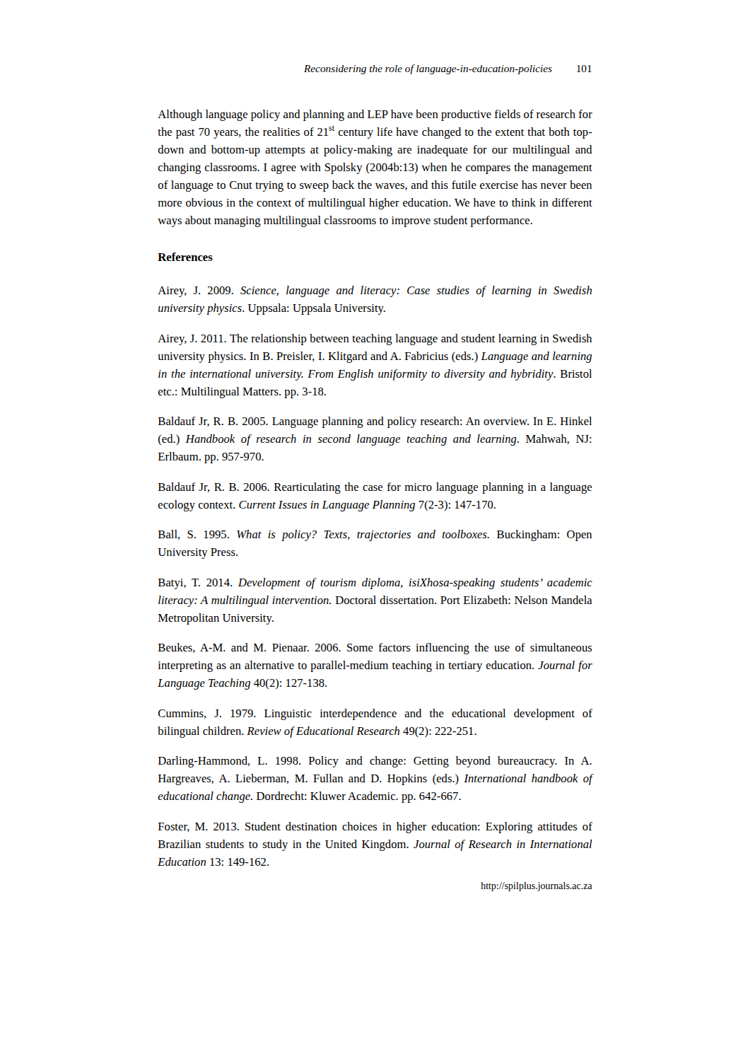Reconsidering the role of language-in-education-policies 101
Although language policy and planning and LEP have been productive fields of research for the past 70 years, the realities of 21st century life have changed to the extent that both top-down and bottom-up attempts at policy-making are inadequate for our multilingual and changing classrooms. I agree with Spolsky (2004b:13) when he compares the management of language to Cnut trying to sweep back the waves, and this futile exercise has never been more obvious in the context of multilingual higher education. We have to think in different ways about managing multilingual classrooms to improve student performance.
References
Airey, J. 2009. Science, language and literacy: Case studies of learning in Swedish university physics. Uppsala: Uppsala University.
Airey, J. 2011. The relationship between teaching language and student learning in Swedish university physics. In B. Preisler, I. Klitgard and A. Fabricius (eds.) Language and learning in the international university. From English uniformity to diversity and hybridity. Bristol etc.: Multilingual Matters. pp. 3-18.
Baldauf Jr, R. B. 2005. Language planning and policy research: An overview. In E. Hinkel (ed.) Handbook of research in second language teaching and learning. Mahwah, NJ: Erlbaum. pp. 957-970.
Baldauf Jr, R. B. 2006. Rearticulating the case for micro language planning in a language ecology context. Current Issues in Language Planning 7(2-3): 147-170.
Ball, S. 1995. What is policy? Texts, trajectories and toolboxes. Buckingham: Open University Press.
Batyi, T. 2014. Development of tourism diploma, isiXhosa-speaking students’ academic literacy: A multilingual intervention. Doctoral dissertation. Port Elizabeth: Nelson Mandela Metropolitan University.
Beukes, A-M. and M. Pienaar. 2006. Some factors influencing the use of simultaneous interpreting as an alternative to parallel-medium teaching in tertiary education. Journal for Language Teaching 40(2): 127-138.
Cummins, J. 1979. Linguistic interdependence and the educational development of bilingual children. Review of Educational Research 49(2): 222-251.
Darling-Hammond, L. 1998. Policy and change: Getting beyond bureaucracy. In A. Hargreaves, A. Lieberman, M. Fullan and D. Hopkins (eds.) International handbook of educational change. Dordrecht: Kluwer Academic. pp. 642-667.
Foster, M. 2013. Student destination choices in higher education: Exploring attitudes of Brazilian students to study in the United Kingdom. Journal of Research in International Education 13: 149-162.
http://spilplus.journals.ac.za